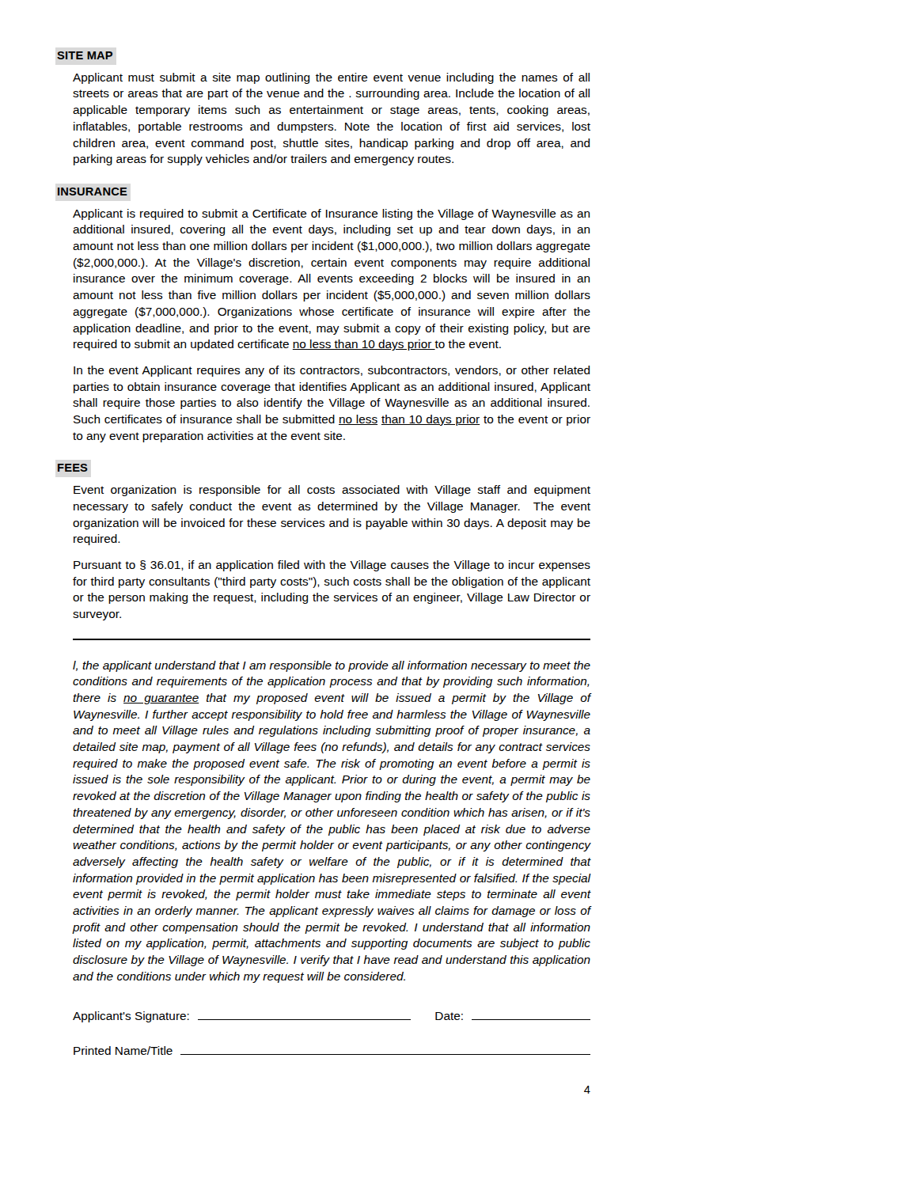SITE MAP
Applicant must submit a site map outlining the entire event venue including the names of all streets or areas that are part of the venue and the . surrounding area. Include the location of all applicable temporary items such as entertainment or stage areas, tents, cooking areas, inflatables, portable restrooms and dumpsters. Note the location of first aid services, lost children area, event command post, shuttle sites, handicap parking and drop off area, and parking areas for supply vehicles and/or trailers and emergency routes.
INSURANCE
Applicant is required to submit a Certificate of Insurance listing the Village of Waynesville as an additional insured, covering all the event days, including set up and tear down days, in an amount not less than one million dollars per incident ($1,000,000.), two million dollars aggregate ($2,000,000.). At the Village's discretion, certain event components may require additional insurance over the minimum coverage. All events exceeding 2 blocks will be insured in an amount not less than five million dollars per incident ($5,000,000.) and seven million dollars aggregate ($7,000,000.). Organizations whose certificate of insurance will expire after the application deadline, and prior to the event, may submit a copy of their existing policy, but are required to submit an updated certificate no less than 10 days prior to the event.
In the event Applicant requires any of its contractors, subcontractors, vendors, or other related parties to obtain insurance coverage that identifies Applicant as an additional insured, Applicant shall require those parties to also identify the Village of Waynesville as an additional insured. Such certificates of insurance shall be submitted no less than 10 days prior to the event or prior to any event preparation activities at the event site.
FEES
Event organization is responsible for all costs associated with Village staff and equipment necessary to safely conduct the event as determined by the Village Manager. The event organization will be invoiced for these services and is payable within 30 days. A deposit may be required.
Pursuant to § 36.01, if an application filed with the Village causes the Village to incur expenses for third party consultants ("third party costs"), such costs shall be the obligation of the applicant or the person making the request, including the services of an engineer, Village Law Director or surveyor.
l, the applicant understand that I am responsible to provide all information necessary to meet the conditions and requirements of the application process and that by providing such information, there is no guarantee that my proposed event will be issued a permit by the Village of Waynesville. I further accept responsibility to hold free and harmless the Village of Waynesville and to meet all Village rules and regulations including submitting proof of proper insurance, a detailed site map, payment of all Village fees (no refunds), and details for any contract services required to make the proposed event safe. The risk of promoting an event before a permit is issued is the sole responsibility of the applicant. Prior to or during the event, a permit may be revoked at the discretion of the Village Manager upon finding the health or safety of the public is threatened by any emergency, disorder, or other unforeseen condition which has arisen, or if it's determined that the health and safety of the public has been placed at risk due to adverse weather conditions, actions by the permit holder or event participants, or any other contingency adversely affecting the health safety or welfare of the public, or if it is determined that information provided in the permit application has been misrepresented or falsified. If the special event permit is revoked, the permit holder must take immediate steps to terminate all event activities in an orderly manner. The applicant expressly waives all claims for damage or loss of profit and other compensation should the permit be revoked. I understand that all information listed on my application, permit, attachments and supporting documents are subject to public disclosure by the Village of Waynesville. I verify that I have read and understand this application and the conditions under which my request will be considered.
Applicant's Signature: Date:
Printed Name/Title
4